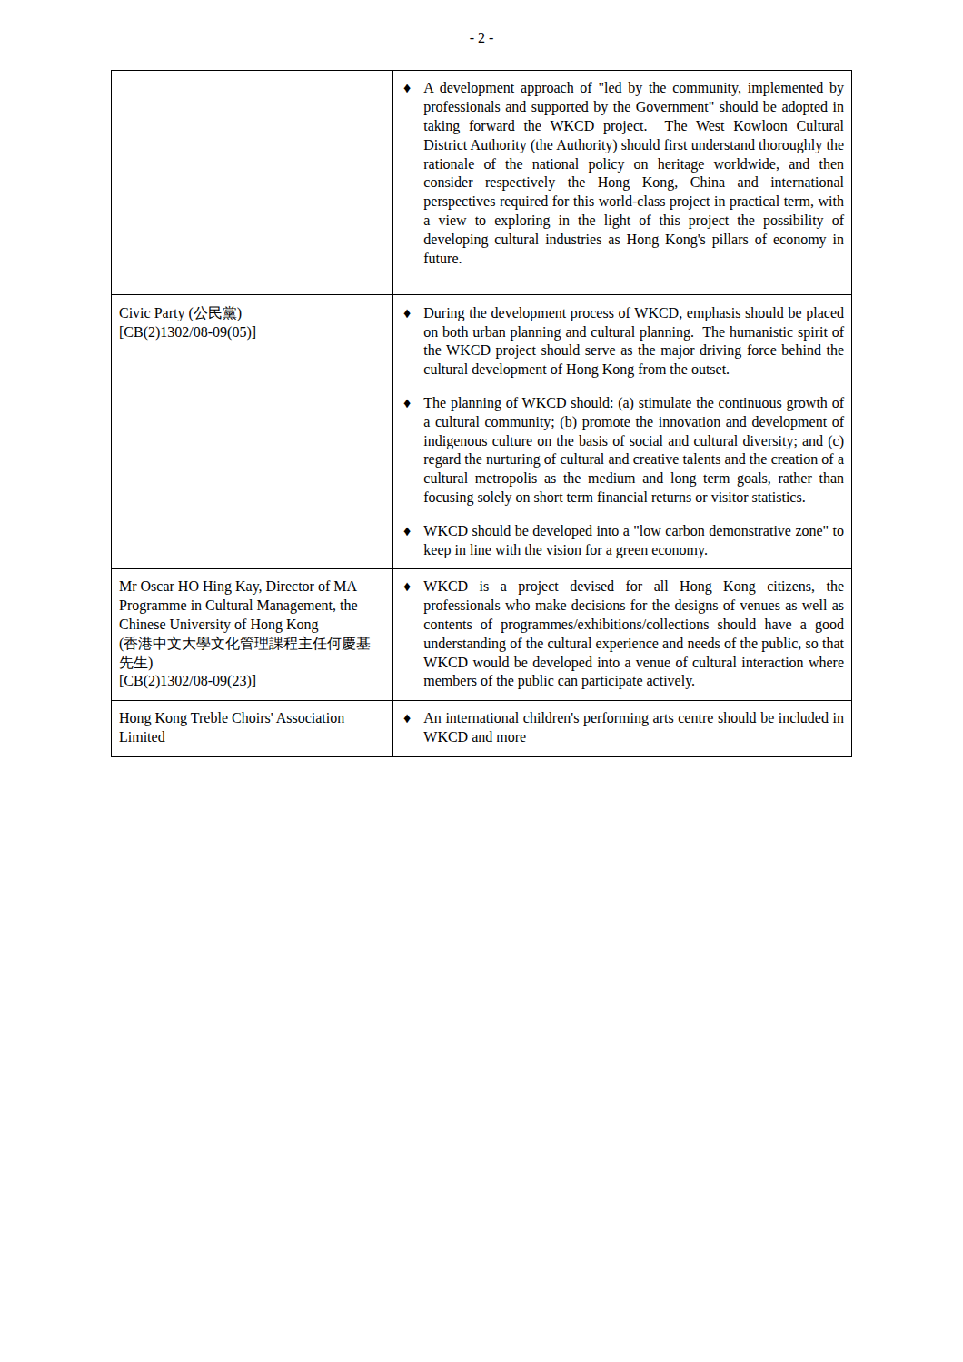- 2 -
| | A development approach of "led by the community, implemented by professionals and supported by the Government" should be adopted in taking forward the WKCD project. The West Kowloon Cultural District Authority (the Authority) should first understand thoroughly the rationale of the national policy on heritage worldwide, and then consider respectively the Hong Kong, China and international perspectives required for this world-class project in practical term, with a view to exploring in the light of this project the possibility of developing cultural industries as Hong Kong's pillars of economy in future. |
| Civic Party (公民黨) [CB(2)1302/08-09(05)] | During the development process of WKCD, emphasis should be placed on both urban planning and cultural planning. The humanistic spirit of the WKCD project should serve as the major driving force behind the cultural development of Hong Kong from the outset. The planning of WKCD should: (a) stimulate the continuous growth of a cultural community; (b) promote the innovation and development of indigenous culture on the basis of social and cultural diversity; and (c) regard the nurturing of cultural and creative talents and the creation of a cultural metropolis as the medium and long term goals, rather than focusing solely on short term financial returns or visitor statistics. WKCD should be developed into a "low carbon demonstrative zone" to keep in line with the vision for a green economy. |
| Mr Oscar HO Hing Kay, Director of MA Programme in Cultural Management, the Chinese University of Hong Kong (香港中文大學文化管理課程主任何慶基先生) [CB(2)1302/08-09(23)] | WKCD is a project devised for all Hong Kong citizens, the professionals who make decisions for the designs of venues as well as contents of programmes/exhibitions/collections should have a good understanding of the cultural experience and needs of the public, so that WKCD would be developed into a venue of cultural interaction where members of the public can participate actively. |
| Hong Kong Treble Choirs' Association Limited | An international children's performing arts centre should be included in WKCD and more |